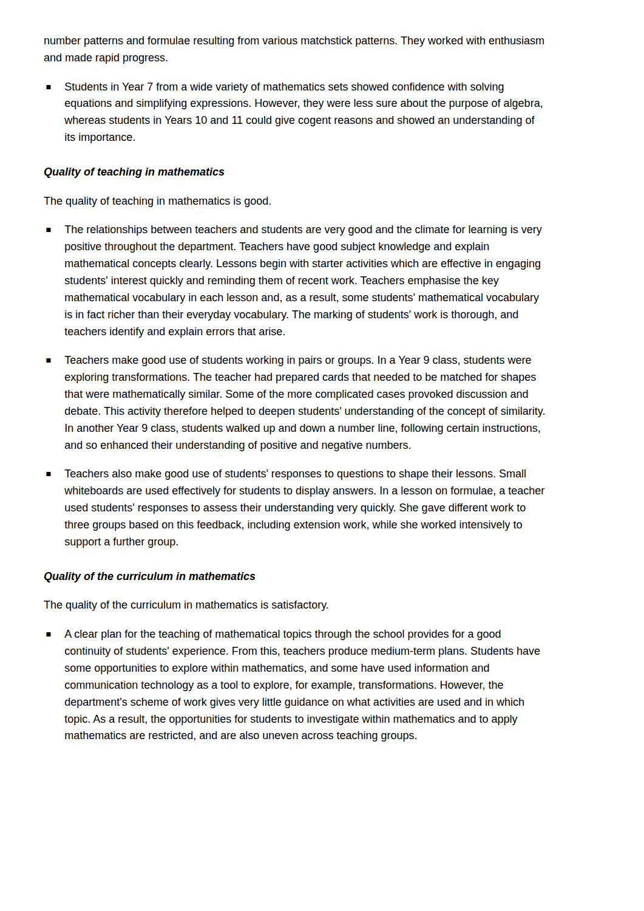number patterns and formulae resulting from various matchstick patterns. They worked with enthusiasm and made rapid progress.
Students in Year 7 from a wide variety of mathematics sets showed confidence with solving equations and simplifying expressions. However, they were less sure about the purpose of algebra, whereas students in Years 10 and 11 could give cogent reasons and showed an understanding of its importance.
Quality of teaching in mathematics
The quality of teaching in mathematics is good.
The relationships between teachers and students are very good and the climate for learning is very positive throughout the department. Teachers have good subject knowledge and explain mathematical concepts clearly. Lessons begin with starter activities which are effective in engaging students' interest quickly and reminding them of recent work. Teachers emphasise the key mathematical vocabulary in each lesson and, as a result, some students' mathematical vocabulary is in fact richer than their everyday vocabulary. The marking of students' work is thorough, and teachers identify and explain errors that arise.
Teachers make good use of students working in pairs or groups. In a Year 9 class, students were exploring transformations. The teacher had prepared cards that needed to be matched for shapes that were mathematically similar. Some of the more complicated cases provoked discussion and debate. This activity therefore helped to deepen students' understanding of the concept of similarity. In another Year 9 class, students walked up and down a number line, following certain instructions, and so enhanced their understanding of positive and negative numbers.
Teachers also make good use of students' responses to questions to shape their lessons. Small whiteboards are used effectively for students to display answers. In a lesson on formulae, a teacher used students' responses to assess their understanding very quickly. She gave different work to three groups based on this feedback, including extension work, while she worked intensively to support a further group.
Quality of the curriculum in mathematics
The quality of the curriculum in mathematics is satisfactory.
A clear plan for the teaching of mathematical topics through the school provides for a good continuity of students' experience. From this, teachers produce medium-term plans. Students have some opportunities to explore within mathematics, and some have used information and communication technology as a tool to explore, for example, transformations. However, the department's scheme of work gives very little guidance on what activities are used and in which topic. As a result, the opportunities for students to investigate within mathematics and to apply mathematics are restricted, and are also uneven across teaching groups.